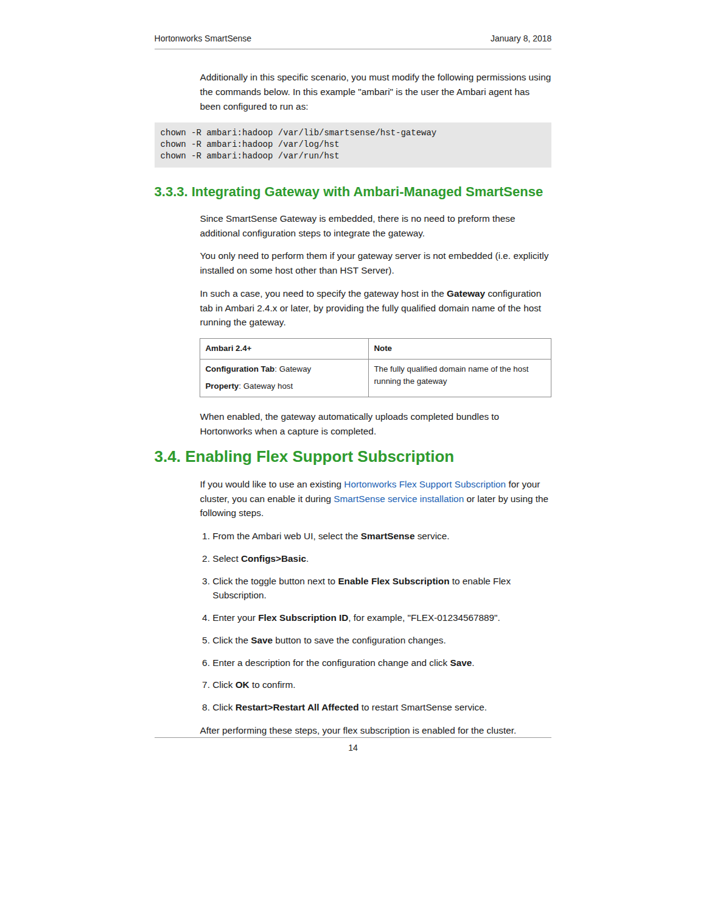Hortonworks SmartSense
January 8, 2018
Additionally in this specific scenario, you must modify the following permissions using the commands below. In this example "ambari" is the user the Ambari agent has been configured to run as:
chown -R ambari:hadoop /var/lib/smartsense/hst-gateway
chown -R ambari:hadoop /var/log/hst
chown -R ambari:hadoop /var/run/hst
3.3.3. Integrating Gateway with Ambari-Managed SmartSense
Since SmartSense Gateway is embedded, there is no need to preform these additional configuration steps to integrate the gateway.
You only need to perform them if your gateway server is not embedded (i.e. explicitly installed on some host other than HST Server).
In such a case, you need to specify the gateway host in the Gateway configuration tab in Ambari 2.4.x or later, by providing the fully qualified domain name of the host running the gateway.
| Ambari 2.4+ | Note |
| --- | --- |
| Configuration Tab : Gateway Property : Gateway host | The fully qualified domain name of the host running the gateway |
When enabled, the gateway automatically uploads completed bundles to Hortonworks when a capture is completed.
3.4. Enabling Flex Support Subscription
If you would like to use an existing Hortonworks Flex Support Subscription for your cluster, you can enable it during SmartSense service installation or later by using the following steps.
From the Ambari web UI, select the SmartSense service.
Select Configs>Basic.
Click the toggle button next to Enable Flex Subscription to enable Flex Subscription.
Enter your Flex Subscription ID, for example, "FLEX-01234567889".
Click the Save button to save the configuration changes.
Enter a description for the configuration change and click Save.
Click OK to confirm.
Click Restart>Restart All Affected to restart SmartSense service.
After performing these steps, your flex subscription is enabled for the cluster.
14